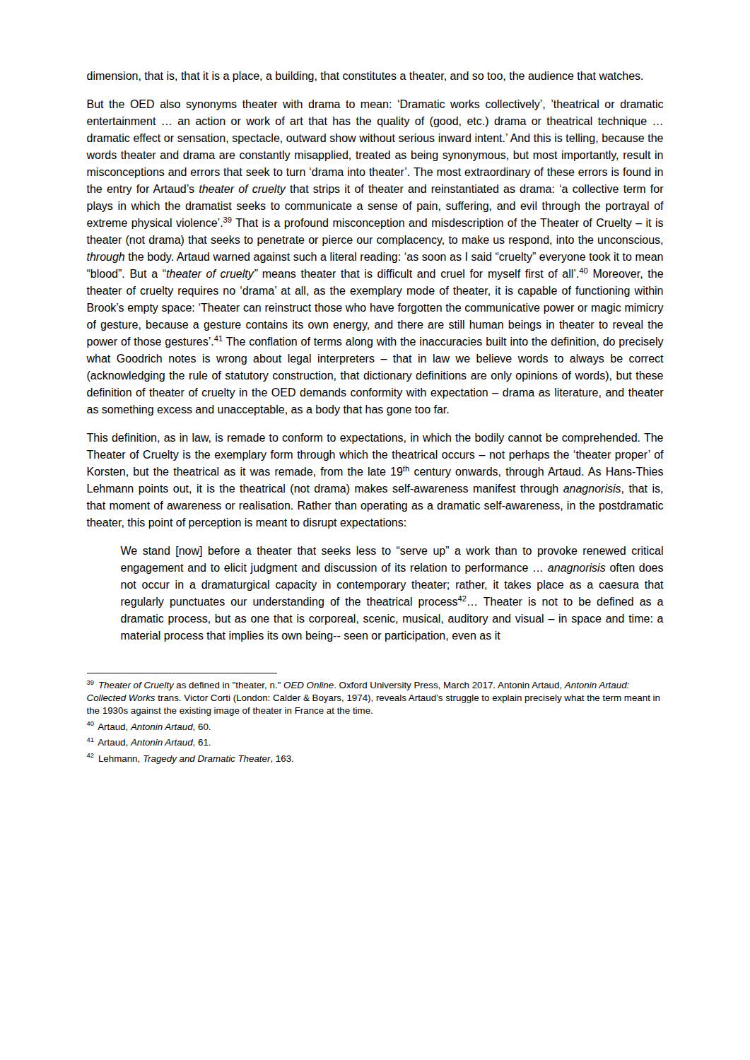dimension, that is, that it is a place, a building, that constitutes a theater, and so too, the audience that watches.
But the OED also synonyms theater with drama to mean: ‘Dramatic works collectively’, ’theatrical or dramatic entertainment … an action or work of art that has the quality of (good, etc.) drama or theatrical technique … dramatic effect or sensation, spectacle, outward show without serious inward intent.’ And this is telling, because the words theater and drama are constantly misapplied, treated as being synonymous, but most importantly, result in misconceptions and errors that seek to turn ‘drama into theater’. The most extraordinary of these errors is found in the entry for Artaud’s theater of cruelty that strips it of theater and reinstantiated as drama: ‘a collective term for plays in which the dramatist seeks to communicate a sense of pain, suffering, and evil through the portrayal of extreme physical violence’.39 That is a profound misconception and misdescription of the Theater of Cruelty – it is theater (not drama) that seeks to penetrate or pierce our complacency, to make us respond, into the unconscious, through the body. Artaud warned against such a literal reading: ‘as soon as I said “cruelty” everyone took it to mean “blood”. But a “theater of cruelty” means theater that is difficult and cruel for myself first of all’.40 Moreover, the theater of cruelty requires no ‘drama’ at all, as the exemplary mode of theater, it is capable of functioning within Brook’s empty space: ‘Theater can reinstruct those who have forgotten the communicative power or magic mimicry of gesture, because a gesture contains its own energy, and there are still human beings in theater to reveal the power of those gestures’.41 The conflation of terms along with the inaccuracies built into the definition, do precisely what Goodrich notes is wrong about legal interpreters – that in law we believe words to always be correct (acknowledging the rule of statutory construction, that dictionary definitions are only opinions of words), but these definition of theater of cruelty in the OED demands conformity with expectation – drama as literature, and theater as something excess and unacceptable, as a body that has gone too far.
This definition, as in law, is remade to conform to expectations, in which the bodily cannot be comprehended. The Theater of Cruelty is the exemplary form through which the theatrical occurs – not perhaps the ‘theater proper’ of Korsten, but the theatrical as it was remade, from the late 19th century onwards, through Artaud. As Hans-Thies Lehmann points out, it is the theatrical (not drama) makes self-awareness manifest through anagnorisis, that is, that moment of awareness or realisation. Rather than operating as a dramatic self-awareness, in the postdramatic theater, this point of perception is meant to disrupt expectations:
We stand [now] before a theater that seeks less to “serve up” a work than to provoke renewed critical engagement and to elicit judgment and discussion of its relation to performance … anagnorisis often does not occur in a dramaturgical capacity in contemporary theater; rather, it takes place as a caesura that regularly punctuates our understanding of the theatrical process42… Theater is not to be defined as a dramatic process, but as one that is corporeal, scenic, musical, auditory and visual – in space and time: a material process that implies its own being-- seen or participation, even as it
39 Theater of Cruelty as defined in "theater, n." OED Online. Oxford University Press, March 2017. Antonin Artaud, Antonin Artaud: Collected Works trans. Victor Corti (London: Calder & Boyars, 1974), reveals Artaud’s struggle to explain precisely what the term meant in the 1930s against the existing image of theater in France at the time.
40 Artaud, Antonin Artaud, 60.
41 Artaud, Antonin Artaud, 61.
42 Lehmann, Tragedy and Dramatic Theater, 163.